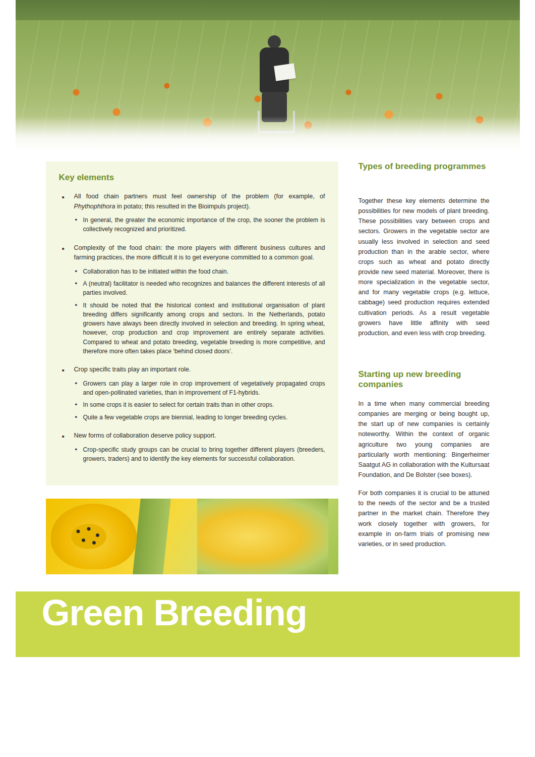Key elements
All food chain partners must feel ownership of the problem (for example, of Phythophthora in potato; this resulted in the Bioimpuls project).
In general, the greater the economic importance of the crop, the sooner the problem is collectively recognized and prioritized.
Complexity of the food chain: the more players with different business cultures and farming practices, the more difficult it is to get everyone committed to a common goal.
Collaboration has to be initiated within the food chain.
A (neutral) facilitator is needed who recognizes and balances the different interests of all parties involved.
It should be noted that the historical context and institutional organisation of plant breeding differs significantly among crops and sectors. In the Netherlands, potato growers have always been directly involved in selection and breeding. In spring wheat, however, crop production and crop improvement are entirely separate activities. Compared to wheat and potato breeding, vegetable breeding is more competitive, and therefore more often takes place ‘behind closed doors’.
Crop specific traits play an important role.
Growers can play a larger role in crop improvement of vegetatively propagated crops and open-pollinated varieties, than in improvement of F1-hybrids.
In some crops it is easier to select for certain traits than in other crops.
Quite a few vegetable crops are biennial, leading to longer breeding cycles.
New forms of collaboration deserve policy support.
Crop-specific study groups can be crucial to bring together different players (breeders, growers, traders) and to identify the key elements for successful collaboration.
Types of breeding programmes
Together these key elements determine the possibilities for new models of plant breeding. These possibilities vary between crops and sectors. Growers in the vegetable sector are usually less involved in selection and seed production than in the arable sector, where crops such as wheat and potato directly provide new seed material. Moreover, there is more specialization in the vegetable sector, and for many vegetable crops (e.g. lettuce, cabbage) seed production requires extended cultivation periods. As a result vegetable growers have little affinity with seed production, and even less with crop breeding.
Starting up new breeding companies
In a time when many commercial breeding companies are merging or being bought up, the start up of new companies is certainly noteworthy. Within the context of organic agriculture two young companies are particularly worth mentioning: Bingerheimer Saatgut AG in collaboration with the Kultursaat Foundation, and De Bolster (see boxes).
For both companies it is crucial to be attuned to the needs of the sector and be a trusted partner in the market chain. Therefore they work closely together with growers, for example in on-farm trials of promising new varieties, or in seed production.
Green Breeding